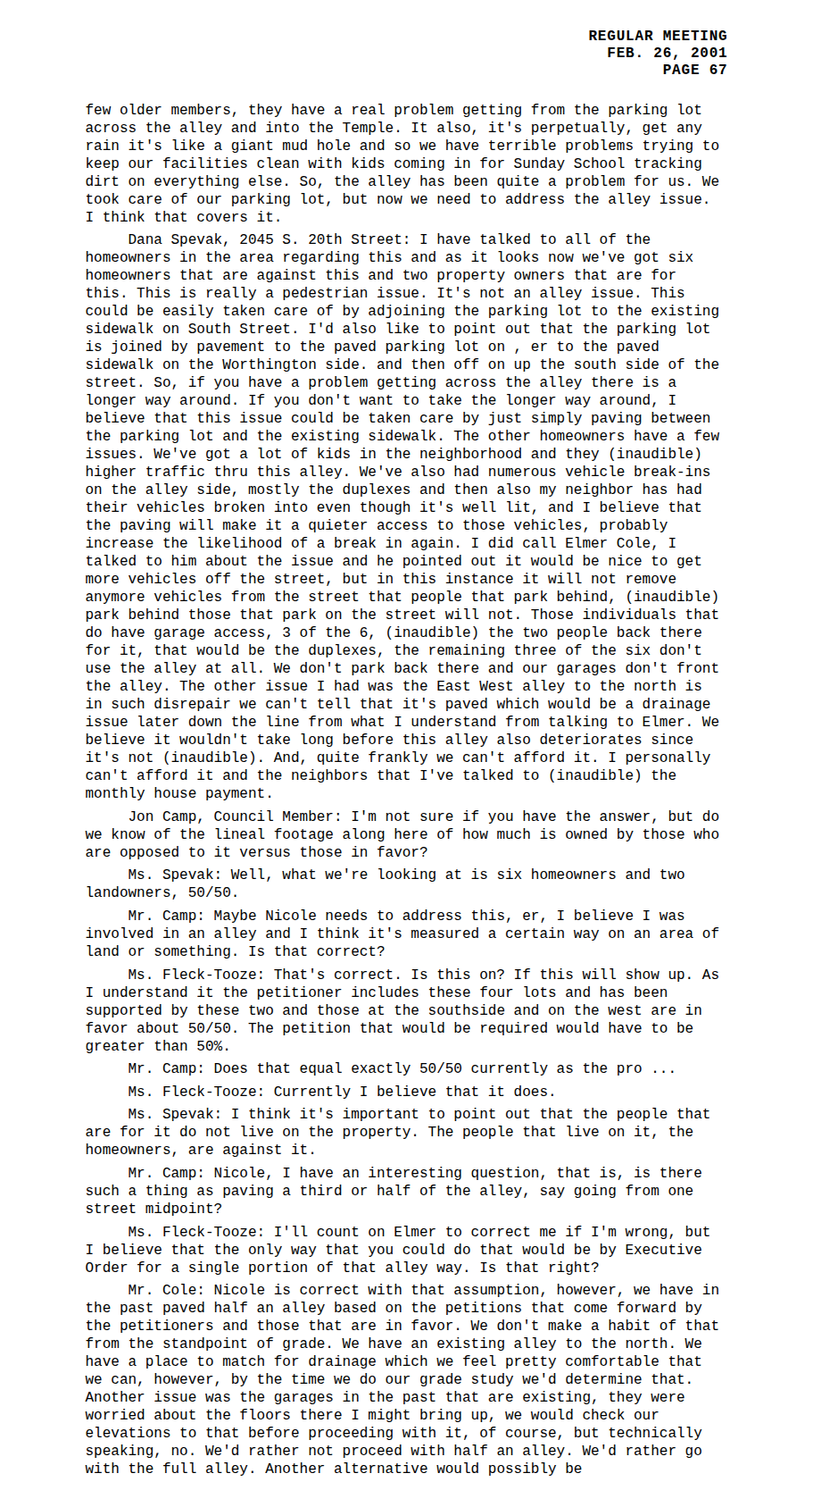REGULAR MEETING
FEB. 26, 2001
PAGE 67
few older members, they have a real problem getting from the parking lot across the alley and into the Temple. It also, it's perpetually, get any rain it's like a giant mud hole and so we have terrible problems trying to keep our facilities clean with kids coming in for Sunday School tracking dirt on everything else. So, the alley has been quite a problem for us. We took care of our parking lot, but now we need to address the alley issue. I think that covers it.
Dana Spevak, 2045 S. 20th Street: I have talked to all of the homeowners in the area regarding this and as it looks now we've got six homeowners that are against this and two property owners that are for this. This is really a pedestrian issue. It's not an alley issue. This could be easily taken care of by adjoining the parking lot to the existing sidewalk on South Street. I'd also like to point out that the parking lot is joined by pavement to the paved parking lot on , er to the paved sidewalk on the Worthington side. and then off on up the south side of the street. So, if you have a problem getting across the alley there is a longer way around. If you don't want to take the longer way around, I believe that this issue could be taken care by just simply paving between the parking lot and the existing sidewalk. The other homeowners have a few issues. We've got a lot of kids in the neighborhood and they (inaudible) higher traffic thru this alley. We've also had numerous vehicle break-ins on the alley side, mostly the duplexes and then also my neighbor has had their vehicles broken into even though it's well lit, and I believe that the paving will make it a quieter access to those vehicles, probably increase the likelihood of a break in again. I did call Elmer Cole, I talked to him about the issue and he pointed out it would be nice to get more vehicles off the street, but in this instance it will not remove anymore vehicles from the street that people that park behind, (inaudible) park behind those that park on the street will not. Those individuals that do have garage access, 3 of the 6, (inaudible) the two people back there for it, that would be the duplexes, the remaining three of the six don't use the alley at all. We don't park back there and our garages don't front the alley. The other issue I had was the East West alley to the north is in such disrepair we can't tell that it's paved which would be a drainage issue later down the line from what I understand from talking to Elmer. We believe it wouldn't take long before this alley also deteriorates since it's not (inaudible). And, quite frankly we can't afford it. I personally can't afford it and the neighbors that I've talked to (inaudible) the monthly house payment.
Jon Camp, Council Member: I'm not sure if you have the answer, but do we know of the lineal footage along here of how much is owned by those who are opposed to it versus those in favor?
Ms. Spevak: Well, what we're looking at is six homeowners and two landowners, 50/50.
Mr. Camp: Maybe Nicole needs to address this, er, I believe I was involved in an alley and I think it's measured a certain way on an area of land or something. Is that correct?
Ms. Fleck-Tooze: That's correct. Is this on? If this will show up. As I understand it the petitioner includes these four lots and has been supported by these two and those at the southside and on the west are in favor about 50/50. The petition that would be required would have to be greater than 50%.
Mr. Camp: Does that equal exactly 50/50 currently as the pro ...
Ms. Fleck-Tooze: Currently I believe that it does.
Ms. Spevak: I think it's important to point out that the people that are for it do not live on the property. The people that live on it, the homeowners, are against it.
Mr. Camp: Nicole, I have an interesting question, that is, is there such a thing as paving a third or half of the alley, say going from one street midpoint?
Ms. Fleck-Tooze: I'll count on Elmer to correct me if I'm wrong, but I believe that the only way that you could do that would be by Executive Order for a single portion of that alley way. Is that right?
Mr. Cole: Nicole is correct with that assumption, however, we have in the past paved half an alley based on the petitions that come forward by the petitioners and those that are in favor. We don't make a habit of that from the standpoint of grade. We have an existing alley to the north. We have a place to match for drainage which we feel pretty comfortable that we can, however, by the time we do our grade study we'd determine that. Another issue was the garages in the past that are existing, they were worried about the floors there I might bring up, we would check our elevations to that before proceeding with it, of course, but technically speaking, no. We'd rather not proceed with half an alley. We'd rather go with the full alley. Another alternative would possibly be